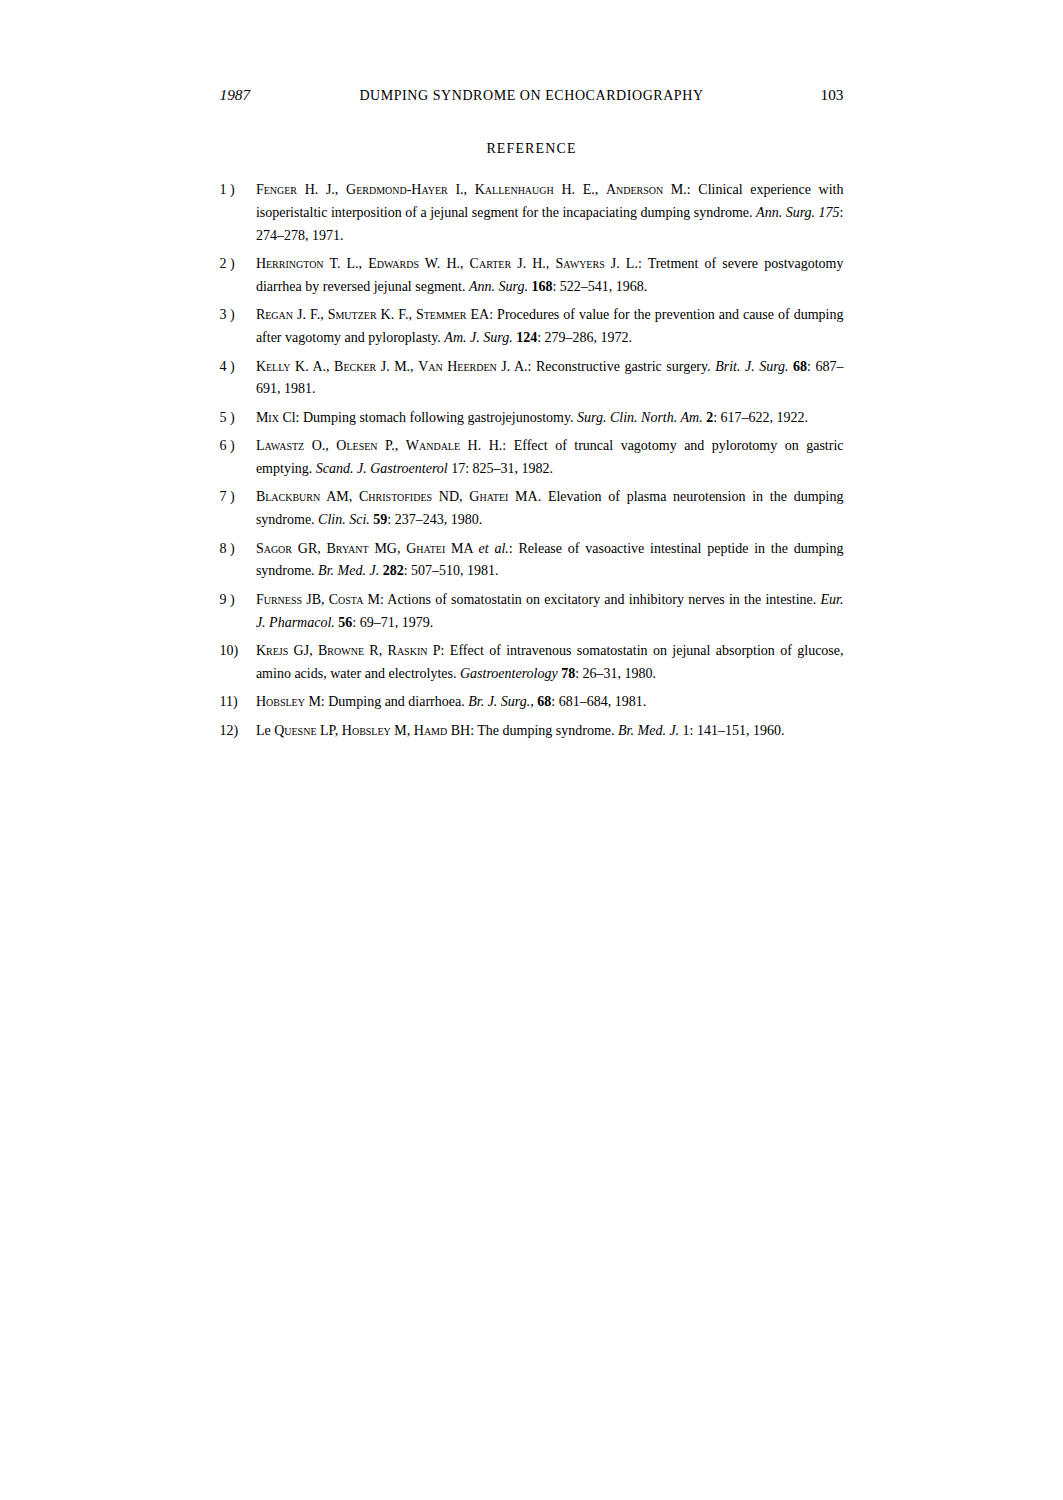1987
Dumping Syndrome on Echocardiography
103
REFERENCE
1 ) Fenger H. J., Gerdmond-Hayer I., Kallenhaugh H. E., Anderson M.: Clinical experience with isoperistaltic interposition of a jejunal segment for the incapaciating dumping syndrome. Ann. Surg. 175: 274–278, 1971.
2 ) Herrington T. L., Edwards W. H., Carter J. H., Sawyers J. L.: Tretment of severe postvagotomy diarrhea by reversed jejunal segment. Ann. Surg. 168: 522–541, 1968.
3 ) Regan J. F., Smutzer K. F., Stemmer EA: Procedures of value for the prevention and cause of dumping after vagotomy and pyloroplasty. Am. J. Surg. 124: 279–286, 1972.
4 ) Kelly K. A., Becker J. M., Van Heerden J. A.: Reconstructive gastric surgery. Brit. J. Surg. 68: 687–691, 1981.
5 ) Mix Cl: Dumping stomach following gastrojejunostomy. Surg. Clin. North. Am. 2: 617–622, 1922.
6 ) Lawastz O., Olesen P., Wandale H. H.: Effect of truncal vagotomy and pylorotomy on gastric emptying. Scand. J. Gastroenterol 17: 825–31, 1982.
7 ) Blackburn AM, Christofides ND, Ghatei MA. Elevation of plasma neurotension in the dumping syndrome. Clin. Sci. 59: 237–243, 1980.
8 ) Sagor GR, Bryant MG, Ghatei MA et al.: Release of vasoactive intestinal peptide in the dumping syndrome. Br. Med. J. 282: 507–510, 1981.
9 ) Furness JB, Costa M: Actions of somatostatin on excitatory and inhibitory nerves in the intestine. Eur. J. Pharmacol. 56: 69–71, 1979.
10) Krejs GJ, Browne R, Raskin P: Effect of intravenous somatostatin on jejunal absorption of glucose, amino acids, water and electrolytes. Gastroenterology 78: 26–31, 1980.
11) Hobsley M: Dumping and diarrhoea. Br. J. Surg., 68: 681–684, 1981.
12) Le Quesne LP, Hobsley M, Hamd BH: The dumping syndrome. Br. Med. J. 1: 141–151, 1960.